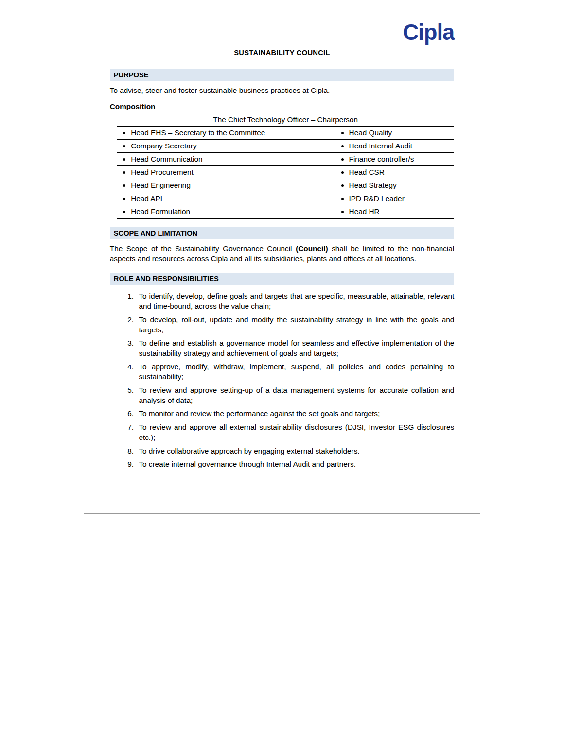Cipla
SUSTAINABILITY COUNCIL
PURPOSE
To advise, steer and foster sustainable business practices at Cipla.
Composition
| The Chief Technology Officer – Chairperson |
| Head EHS – Secretary to the Committee | Head Quality |
| Company Secretary | Head Internal Audit |
| Head Communication | Finance controller/s |
| Head Procurement | Head CSR |
| Head Engineering | Head Strategy |
| Head API | IPD R&D Leader |
| Head Formulation | Head HR |
SCOPE AND LIMITATION
The Scope of the Sustainability Governance Council (Council) shall be limited to the non-financial aspects and resources across Cipla and all its subsidiaries, plants and offices at all locations.
ROLE AND RESPONSIBILITIES
To identify, develop, define goals and targets that are specific, measurable, attainable, relevant and time-bound, across the value chain;
To develop, roll-out, update and modify the sustainability strategy in line with the goals and targets;
To define and establish a governance model for seamless and effective implementation of the sustainability strategy and achievement of goals and targets;
To approve, modify, withdraw, implement, suspend, all policies and codes pertaining to sustainability;
To review and approve setting-up of a data management systems for accurate collation and analysis of data;
To monitor and review the performance against the set goals and targets;
To review and approve all external sustainability disclosures (DJSI, Investor ESG disclosures etc.);
To drive collaborative approach by engaging external stakeholders.
To create internal governance through Internal Audit and partners.